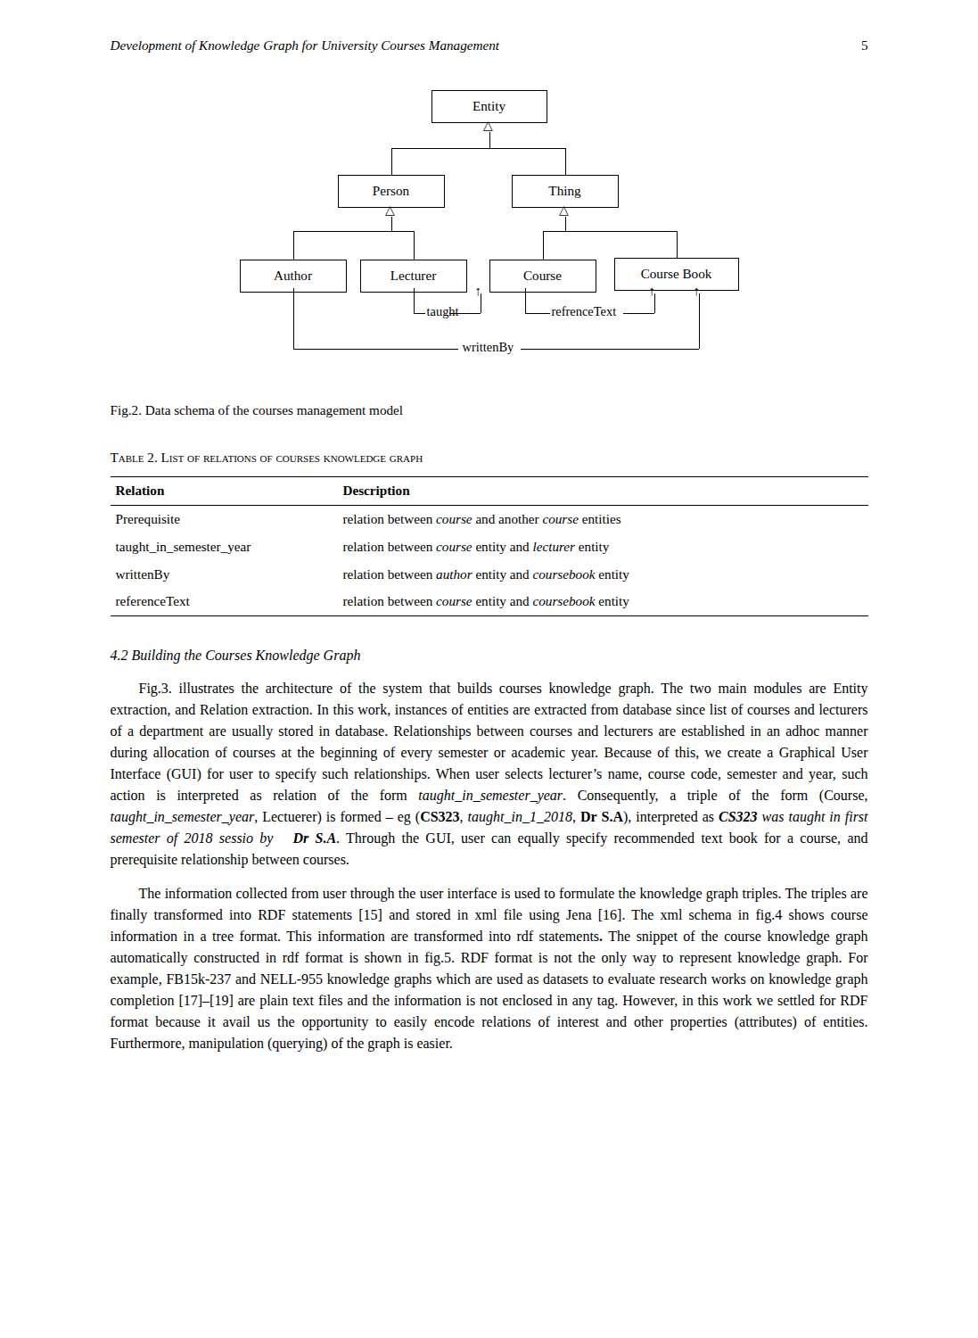Development of Knowledge Graph for University Courses Management 5
Entity
Person
Thing
Author
Lecturer
Course
Course Book
△
△
△
taught
↑
refrenceText
↑
writtenBy
↑
Fig.2. Data schema of the courses management model
Table 2. List of relations of courses knowledge graph
| Relation | Description |
| --- | --- |
| Prerequisite | relation between course and another course entities |
| taught_in_semester_year | relation between course entity and lecturer entity |
| writtenBy | relation between author entity and coursebook entity |
| referenceText | relation between course entity and coursebook entity |
4.2 Building the Courses Knowledge Graph
Fig.3. illustrates the architecture of the system that builds courses knowledge graph. The two main modules are Entity extraction, and Relation extraction. In this work, instances of entities are extracted from database since list of courses and lecturers of a department are usually stored in database. Relationships between courses and lecturers are established in an adhoc manner during allocation of courses at the beginning of every semester or academic year. Because of this, we create a Graphical User Interface (GUI) for user to specify such relationships. When user selects lecturer’s name, course code, semester and year, such action is interpreted as relation of the form taught_in_semester_year. Consequently, a triple of the form (Course, taught_in_semester_year, Lectuerer) is formed – eg (CS323, taught_in_1_2018, Dr S.A), interpreted as CS323 was taught in first semester of 2018 sessio by Dr S.A. Through the GUI, user can equally specify recommended text book for a course, and prerequisite relationship between courses.
The information collected from user through the user interface is used to formulate the knowledge graph triples. The triples are finally transformed into RDF statements [15] and stored in xml file using Jena [16]. The xml schema in fig.4 shows course information in a tree format. This information are transformed into rdf statements. The snippet of the course knowledge graph automatically constructed in rdf format is shown in fig.5. RDF format is not the only way to represent knowledge graph. For example, FB15k-237 and NELL-955 knowledge graphs which are used as datasets to evaluate research works on knowledge graph completion [17]–[19] are plain text files and the information is not enclosed in any tag. However, in this work we settled for RDF format because it avail us the opportunity to easily encode relations of interest and other properties (attributes) of entities. Furthermore, manipulation (querying) of the graph is easier.